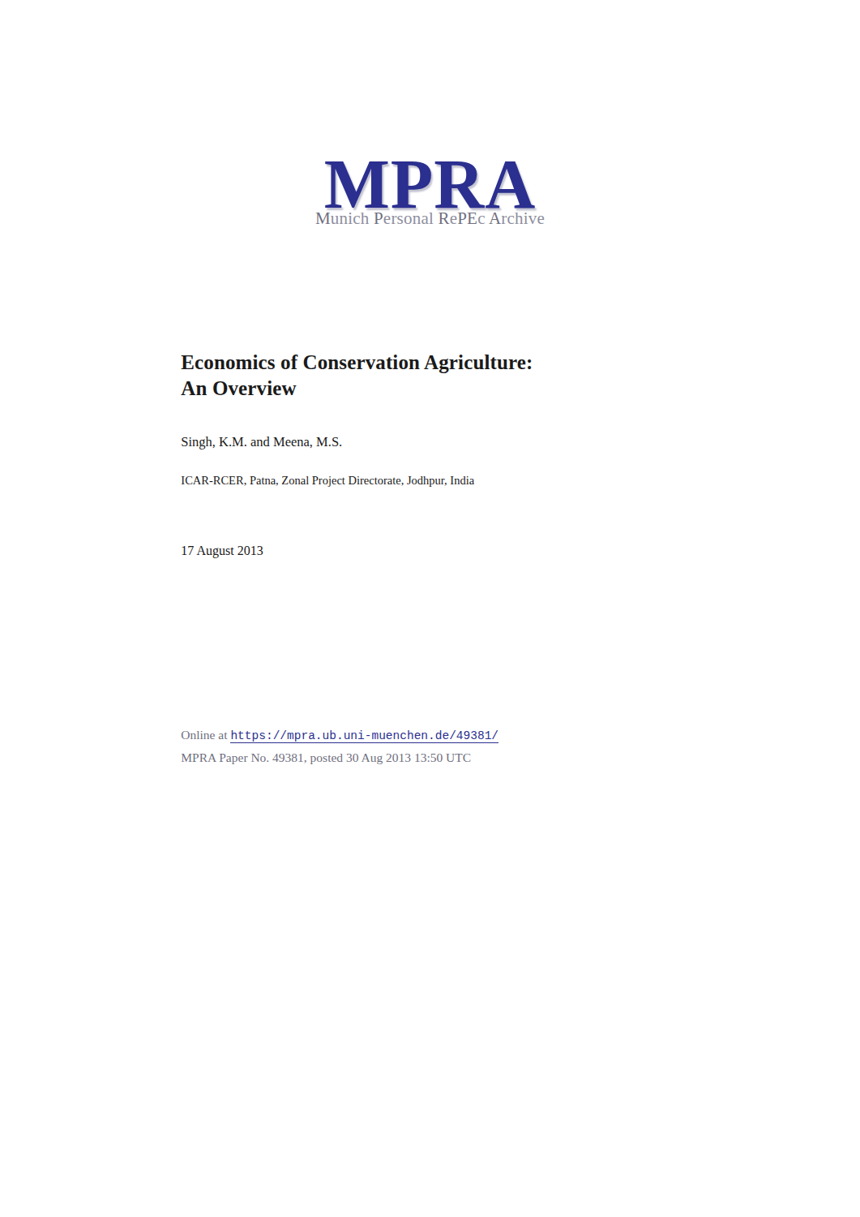MPRA
Munich Personal RePEc Archive
Economics of Conservation Agriculture:
An Overview
Singh, K.M. and Meena, M.S.
ICAR-RCER, Patna, Zonal Project Directorate, Jodhpur, India
17 August 2013
Online at https://mpra.ub.uni-muenchen.de/49381/
MPRA Paper No. 49381, posted 30 Aug 2013 13:50 UTC